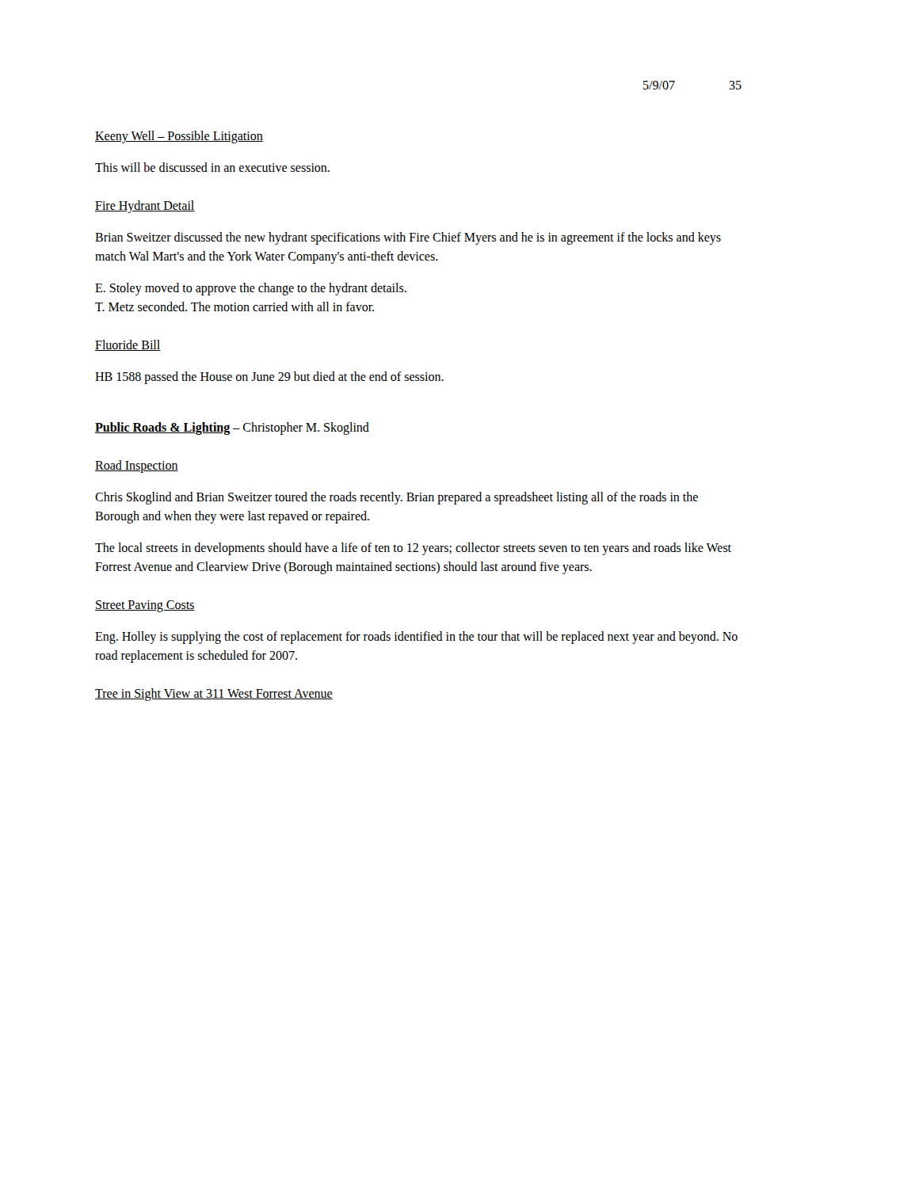5/9/07 35
Keeny Well – Possible Litigation
This will be discussed in an executive session.
Fire Hydrant Detail
Brian Sweitzer discussed the new hydrant specifications with Fire Chief Myers and he is in agreement if the locks and keys match Wal Mart's and the York Water Company's anti-theft devices.
E. Stoley moved to approve the change to the hydrant details.
T. Metz seconded. The motion carried with all in favor.
Fluoride Bill
HB 1588 passed the House on June 29 but died at the end of session.
Public Roads & Lighting – Christopher M. Skoglind
Road Inspection
Chris Skoglind and Brian Sweitzer toured the roads recently. Brian prepared a spreadsheet listing all of the roads in the Borough and when they were last repaved or repaired.
The local streets in developments should have a life of ten to 12 years; collector streets seven to ten years and roads like West Forrest Avenue and Clearview Drive (Borough maintained sections) should last around five years.
Street Paving Costs
Eng. Holley is supplying the cost of replacement for roads identified in the tour that will be replaced next year and beyond. No road replacement is scheduled for 2007.
Tree in Sight View at 311 West Forrest Avenue